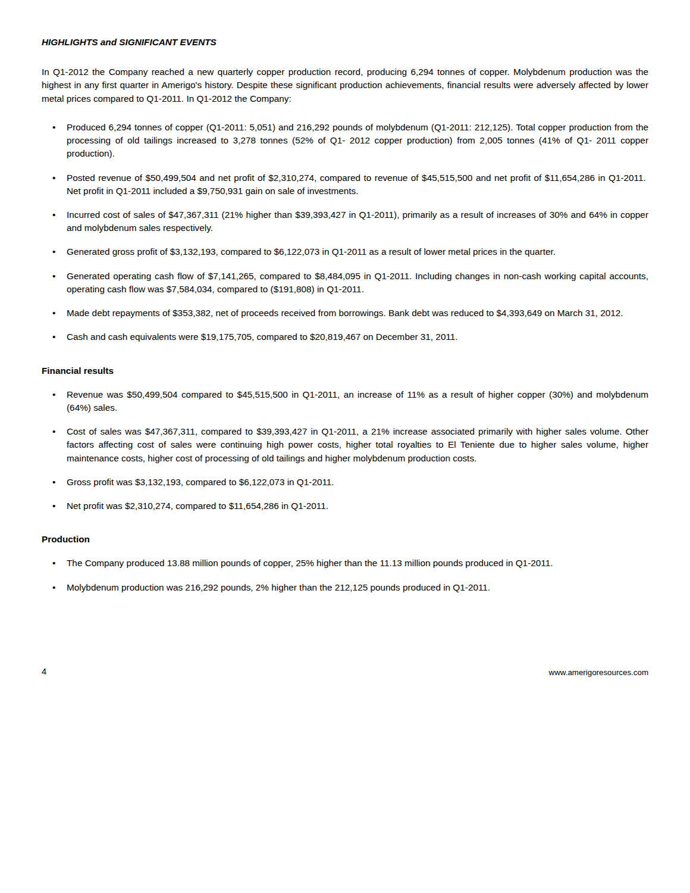HIGHLIGHTS and SIGNIFICANT EVENTS
In Q1-2012 the Company reached a new quarterly copper production record, producing 6,294 tonnes of copper. Molybdenum production was the highest in any first quarter in Amerigo's history. Despite these significant production achievements, financial results were adversely affected by lower metal prices compared to Q1-2011. In Q1-2012 the Company:
Produced 6,294 tonnes of copper (Q1-2011: 5,051) and 216,292 pounds of molybdenum (Q1-2011: 212,125). Total copper production from the processing of old tailings increased to 3,278 tonnes (52% of Q1- 2012 copper production) from 2,005 tonnes (41% of Q1- 2011 copper production).
Posted revenue of $50,499,504 and net profit of $2,310,274, compared to revenue of $45,515,500 and net profit of $11,654,286 in Q1-2011. Net profit in Q1-2011 included a $9,750,931 gain on sale of investments.
Incurred cost of sales of $47,367,311 (21% higher than $39,393,427 in Q1-2011), primarily as a result of increases of 30% and 64% in copper and molybdenum sales respectively.
Generated gross profit of $3,132,193, compared to $6,122,073 in Q1-2011 as a result of lower metal prices in the quarter.
Generated operating cash flow of $7,141,265, compared to $8,484,095 in Q1-2011. Including changes in non-cash working capital accounts, operating cash flow was $7,584,034, compared to ($191,808) in Q1-2011.
Made debt repayments of $353,382, net of proceeds received from borrowings. Bank debt was reduced to $4,393,649 on March 31, 2012.
Cash and cash equivalents were $19,175,705, compared to $20,819,467 on December 31, 2011.
Financial results
Revenue was $50,499,504 compared to $45,515,500 in Q1-2011, an increase of 11% as a result of higher copper (30%) and molybdenum (64%) sales.
Cost of sales was $47,367,311, compared to $39,393,427 in Q1-2011, a 21% increase associated primarily with higher sales volume. Other factors affecting cost of sales were continuing high power costs, higher total royalties to El Teniente due to higher sales volume, higher maintenance costs, higher cost of processing of old tailings and higher molybdenum production costs.
Gross profit was $3,132,193, compared to $6,122,073 in Q1-2011.
Net profit was $2,310,274, compared to $11,654,286 in Q1-2011.
Production
The Company produced 13.88 million pounds of copper, 25% higher than the 11.13 million pounds produced in Q1-2011.
Molybdenum production was 216,292 pounds, 2% higher than the 212,125 pounds produced in Q1-2011.
4 www.amerigoresources.com